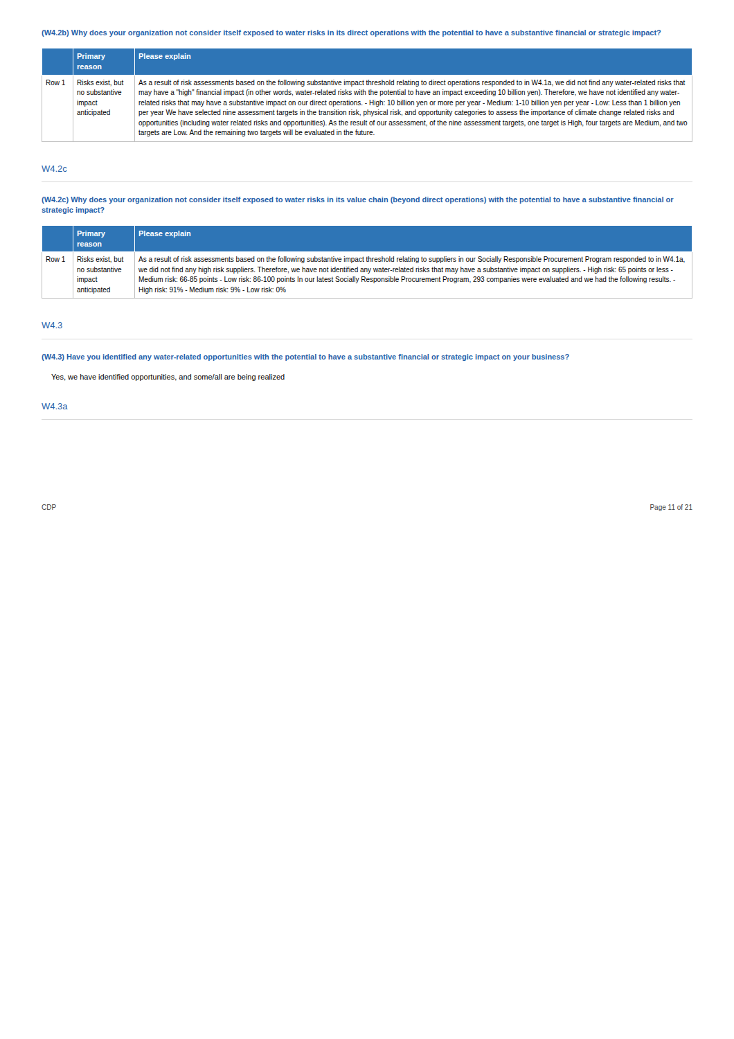(W4.2b) Why does your organization not consider itself exposed to water risks in its direct operations with the potential to have a substantive financial or strategic impact?
| | Primary reason | Please explain |
| --- | --- | --- |
| Row 1 | Risks exist, but no substantive impact anticipated | As a result of risk assessments based on the following substantive impact threshold relating to direct operations responded to in W4.1a, we did not find any water-related risks that may have a "high" financial impact (in other words, water-related risks with the potential to have an impact exceeding 10 billion yen). Therefore, we have not identified any water-related risks that may have a substantive impact on our direct operations. - High: 10 billion yen or more per year - Medium: 1-10 billion yen per year - Low: Less than 1 billion yen per year We have selected nine assessment targets in the transition risk, physical risk, and opportunity categories to assess the importance of climate change related risks and opportunities (including water related risks and opportunities). As the result of our assessment, of the nine assessment targets, one target is High, four targets are Medium, and two targets are Low. And the remaining two targets will be evaluated in the future. |
W4.2c
(W4.2c) Why does your organization not consider itself exposed to water risks in its value chain (beyond direct operations) with the potential to have a substantive financial or strategic impact?
| | Primary reason | Please explain |
| --- | --- | --- |
| Row 1 | Risks exist, but no substantive impact anticipated | As a result of risk assessments based on the following substantive impact threshold relating to suppliers in our Socially Responsible Procurement Program responded to in W4.1a, we did not find any high risk suppliers. Therefore, we have not identified any water-related risks that may have a substantive impact on suppliers. - High risk: 65 points or less - Medium risk: 66-85 points - Low risk: 86-100 points In our latest Socially Responsible Procurement Program, 293 companies were evaluated and we had the following results. - High risk: 91% - Medium risk: 9% - Low risk: 0% |
W4.3
(W4.3) Have you identified any water-related opportunities with the potential to have a substantive financial or strategic impact on your business?
Yes, we have identified opportunities, and some/all are being realized
W4.3a
CDP Page 11 of 21